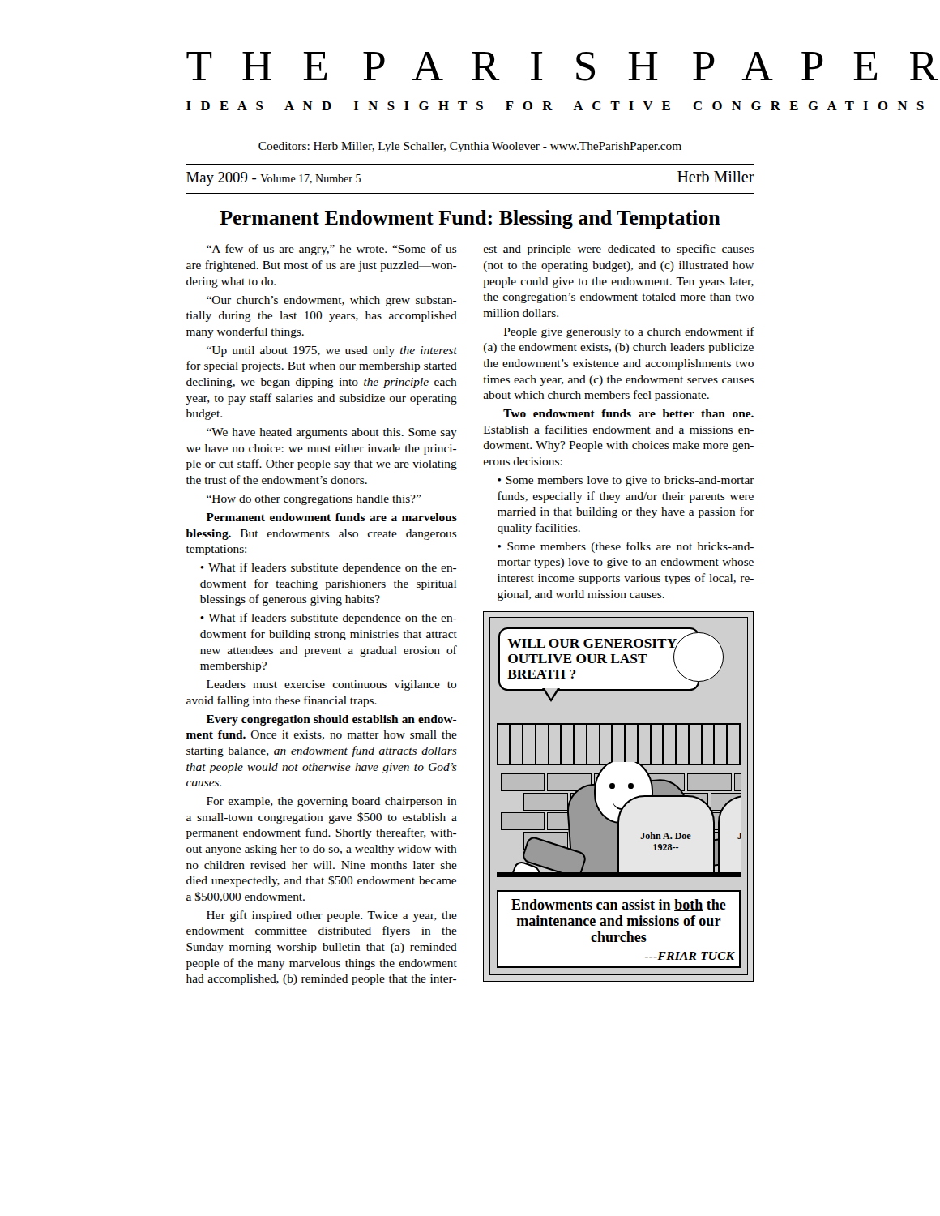T H E P A R I S H P A P E R
I D E A S A N D I N S I G H T S F O R A C T I V E C O N G R E G A T I O N S
Coeditors: Herb Miller, Lyle Schaller, Cynthia Woolever - www.TheParishPaper.com
May 2009 - Volume 17, Number 5
Herb Miller
Permanent Endowment Fund: Blessing and Temptation
“A few of us are angry,” he wrote. “Some of us are frightened. But most of us are just puzzled—wondering what to do.
“Our church’s endowment, which grew substantially during the last 100 years, has accomplished many wonderful things.
“Up until about 1975, we used only the interest for special projects. But when our membership started declining, we began dipping into the principle each year, to pay staff salaries and subsidize our operating budget.
“We have heated arguments about this. Some say we have no choice: we must either invade the principle or cut staff. Other people say that we are violating the trust of the endowment’s donors.
“How do other congregations handle this?”
Permanent endowment funds are a marvelous blessing. But endowments also create dangerous temptations:
What if leaders substitute dependence on the endowment for teaching parishioners the spiritual blessings of generous giving habits?
What if leaders substitute dependence on the endowment for building strong ministries that attract new attendees and prevent a gradual erosion of membership?
Leaders must exercise continuous vigilance to avoid falling into these financial traps.
Every congregation should establish an endowment fund. Once it exists, no matter how small the starting balance, an endowment fund attracts dollars that people would not otherwise have given to God’s causes.
For example, the governing board chairperson in a small-town congregation gave $500 to establish a permanent endowment fund. Shortly thereafter, without anyone asking her to do so, a wealthy widow with no children revised her will. Nine months later she died unexpectedly, and that $500 endowment became a $500,000 endowment.
Her gift inspired other people. Twice a year, the endowment committee distributed flyers in the Sunday morning worship bulletin that (a) reminded people of the many marvelous things the endowment had accomplished, (b) reminded people that the interest and principle were dedicated to specific causes (not to the operating budget), and (c) illustrated how people could give to the endowment. Ten years later, the congregation’s endowment totaled more than two million dollars.
People give generously to a church endowment if (a) the endowment exists, (b) church leaders publicize the endowment’s existence and accomplishments two times each year, and (c) the endowment serves causes about which church members feel passionate.
Two endowment funds are better than one. Establish a facilities endowment and a missions endowment. Why? People with choices make more generous decisions:
Some members love to give to bricks-and-mortar funds, especially if they and/or their parents were married in that building or they have a passion for quality facilities.
Some members (these folks are not bricks-and-mortar types) love to give to an endowment whose interest income supports various types of local, regional, and world mission causes.
WILL OUR GENEROSITY OUTLIVE OUR LAST BREATH ?
John A. Doe
1928--
Jane B.C. Doe
1931--
Endowments can assist in both the maintenance and missions of our churches ---FRIAR TUCK